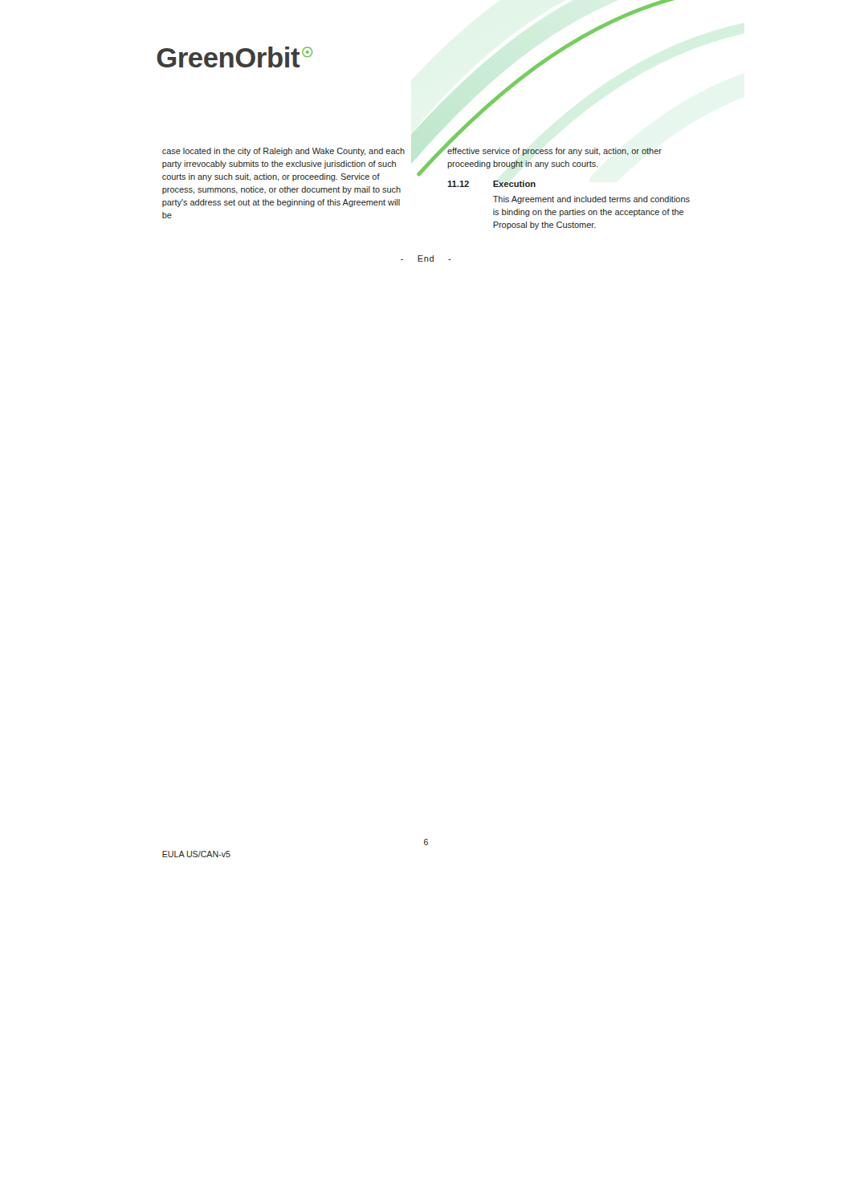GreenOrbit☉
case located in the city of Raleigh and Wake County, and each party irrevocably submits to the exclusive jurisdiction of such courts in any such suit, action, or proceeding. Service of process, summons, notice, or other document by mail to such party's address set out at the beginning of this Agreement will be
effective service of process for any suit, action, or other proceeding brought in any such courts.
11.12 Execution
This Agreement and included terms and conditions is binding on the parties on the acceptance of the Proposal by the Customer.
-End-
EULA US/CAN-v5
6